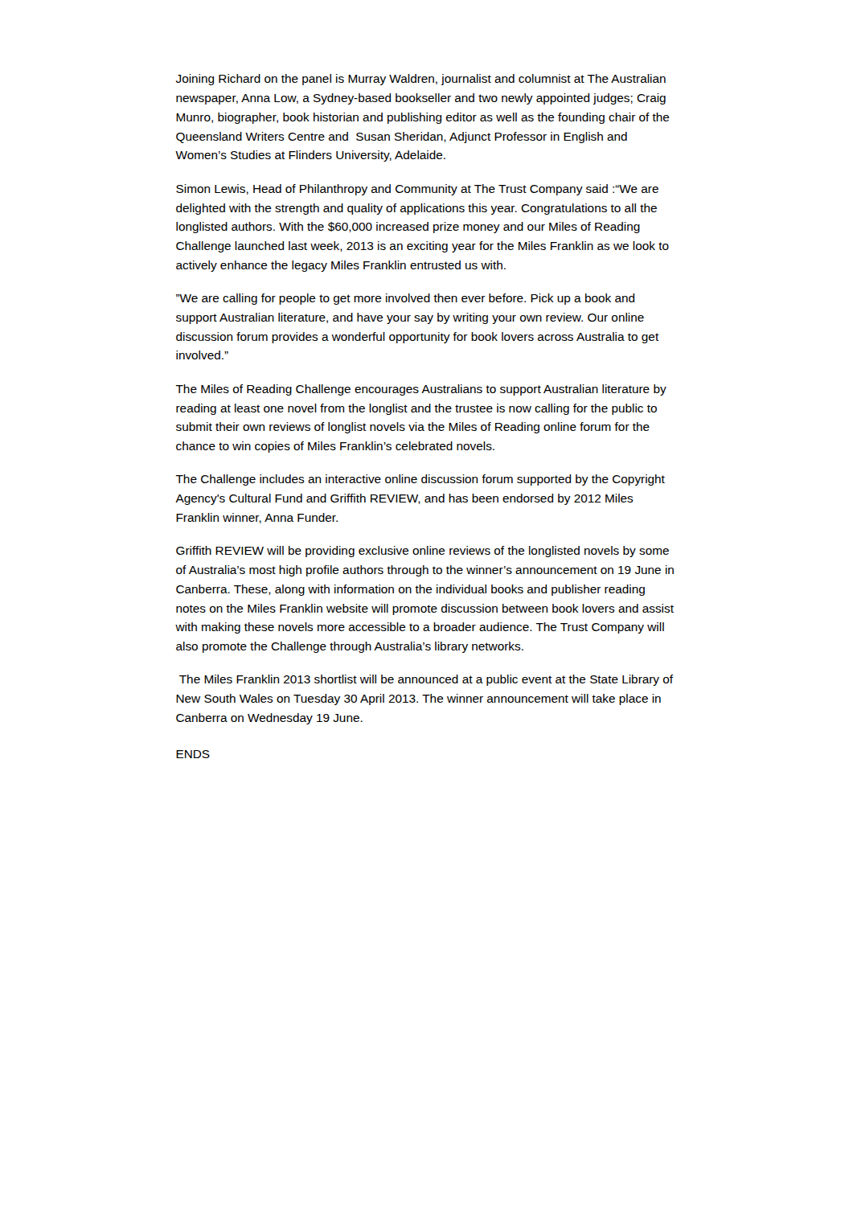Joining Richard on the panel is Murray Waldren, journalist and columnist at The Australian newspaper, Anna Low, a Sydney-based bookseller and two newly appointed judges; Craig Munro, biographer, book historian and publishing editor as well as the founding chair of the Queensland Writers Centre and Susan Sheridan, Adjunct Professor in English and Women’s Studies at Flinders University, Adelaide.
Simon Lewis, Head of Philanthropy and Community at The Trust Company said :“We are delighted with the strength and quality of applications this year. Congratulations to all the longlisted authors. With the $60,000 increased prize money and our Miles of Reading Challenge launched last week, 2013 is an exciting year for the Miles Franklin as we look to actively enhance the legacy Miles Franklin entrusted us with.
”We are calling for people to get more involved then ever before. Pick up a book and support Australian literature, and have your say by writing your own review. Our online discussion forum provides a wonderful opportunity for book lovers across Australia to get involved.”
The Miles of Reading Challenge encourages Australians to support Australian literature by reading at least one novel from the longlist and the trustee is now calling for the public to submit their own reviews of longlist novels via the Miles of Reading online forum for the chance to win copies of Miles Franklin’s celebrated novels.
The Challenge includes an interactive online discussion forum supported by the Copyright Agency's Cultural Fund and Griffith REVIEW, and has been endorsed by 2012 Miles Franklin winner, Anna Funder.
Griffith REVIEW will be providing exclusive online reviews of the longlisted novels by some of Australia’s most high profile authors through to the winner’s announcement on 19 June in Canberra. These, along with information on the individual books and publisher reading notes on the Miles Franklin website will promote discussion between book lovers and assist with making these novels more accessible to a broader audience. The Trust Company will also promote the Challenge through Australia’s library networks.
The Miles Franklin 2013 shortlist will be announced at a public event at the State Library of New South Wales on Tuesday 30 April 2013. The winner announcement will take place in Canberra on Wednesday 19 June.
ENDS